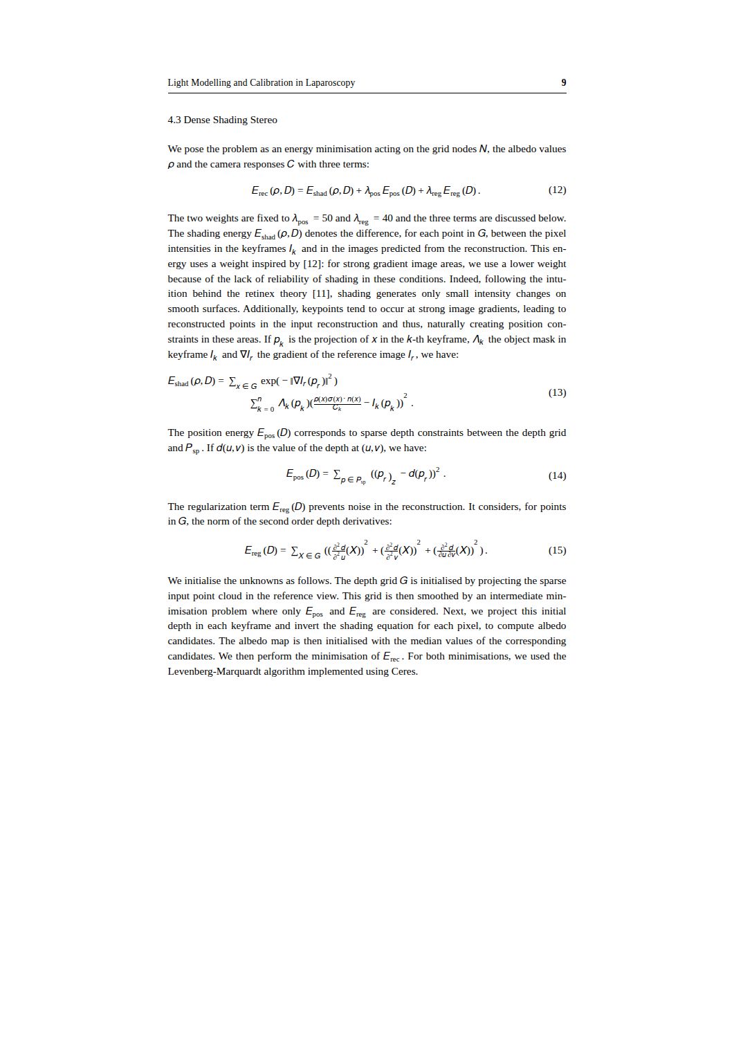Light Modelling and Calibration in Laparoscopy 9
4.3 Dense Shading Stereo
We pose the problem as an energy minimisation acting on the grid nodes N, the albedo values ρ and the camera responses C with three terms:
Erec (ρ,D) = Eshad (ρ,D) + λpos Epos (D) + λreg Ereg (D) .
(12)
The two weights are fixed to λpos=50 and λreg=40 and the three terms are discussed below. The shading energy Eshad(ρ,D) denotes the difference, for each point in G, between the pixel intensities in the keyframes Ik and in the images predicted from the reconstruction. This energy uses a weight inspired by [12]: for strong gradient image areas, we use a lower weight because of the lack of reliability of shading in these conditions. Indeed, following the intuition behind the retinex theory [11], shading generates only small intensity changes on smooth surfaces. Additionally, keypoints tend to occur at strong image gradients, leading to reconstructed points in the input reconstruction and thus, naturally creating position constraints in these areas. If pk is the projection of x in the k-th keyframe, Λk the object mask in keyframe Ik and ∇Ir the gradient of the reference image Ir, we have:
Eshad (ρ,D) = ∑ x∈G exp ( − ‖∇Ir(pr)‖ 2 )
∑ k=0 n Λk (pk) ( ρ(x)σ(x)⋅n(x) Ck − Ik(pk) ) 2 .
(13)
The position energy Epos(D) corresponds to sparse depth constraints between the depth grid and Psp. If d(u,v) is the value of the depth at (u,v), we have:
Epos (D) = ∑ p∈Psp ( (pr)z − d(pr) ) 2 .
(14)
The regularization term Ereg(D) prevents noise in the reconstruction. It considers, for points in G, the norm of the second order depth derivatives:
Ereg (D) = ∑ X∈G ( ( ∂2d ∂2u (X) ) 2 + ( ∂2d ∂2v (X) ) 2 + ( ∂2d ∂u∂v (X) ) 2 ) .
(15)
We initialise the unknowns as follows. The depth grid G is initialised by projecting the sparse input point cloud in the reference view. This grid is then smoothed by an intermediate minimisation problem where only Epos and Ereg are considered. Next, we project this initial depth in each keyframe and invert the shading equation for each pixel, to compute albedo candidates. The albedo map is then initialised with the median values of the corresponding candidates. We then perform the minimisation of Erec. For both minimisations, we used the Levenberg-Marquardt algorithm implemented using Ceres.